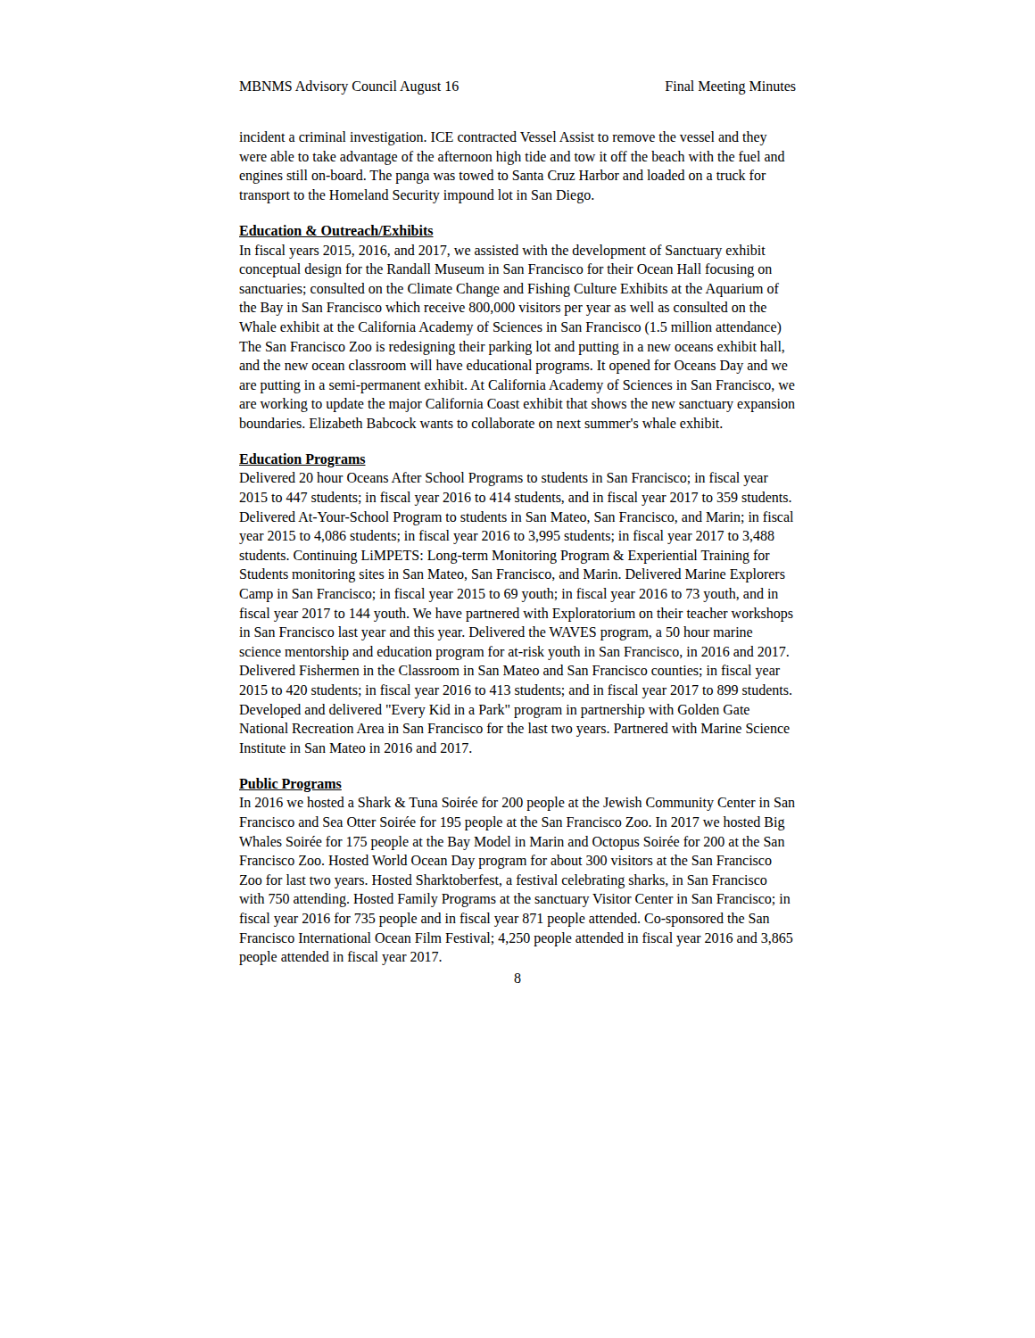MBNMS Advisory Council August 16 Final Meeting Minutes
incident a criminal investigation. ICE contracted Vessel Assist to remove the vessel and they were able to take advantage of the afternoon high tide and tow it off the beach with the fuel and engines still on-board. The panga was towed to Santa Cruz Harbor and loaded on a truck for transport to the Homeland Security impound lot in San Diego.
Education & Outreach/Exhibits
In fiscal years 2015, 2016, and 2017, we assisted with the development of Sanctuary exhibit conceptual design for the Randall Museum in San Francisco for their Ocean Hall focusing on sanctuaries; consulted on the Climate Change and Fishing Culture Exhibits at the Aquarium of the Bay in San Francisco which receive 800,000 visitors per year as well as consulted on the Whale exhibit at the California Academy of Sciences in San Francisco (1.5 million attendance)
The San Francisco Zoo is redesigning their parking lot and putting in a new oceans exhibit hall, and the new ocean classroom will have educational programs. It opened for Oceans Day and we are putting in a semi-permanent exhibit. At California Academy of Sciences in San Francisco, we are working to update the major California Coast exhibit that shows the new sanctuary expansion boundaries. Elizabeth Babcock wants to collaborate on next summer's whale exhibit.
Education Programs
Delivered 20 hour Oceans After School Programs to students in San Francisco; in fiscal year 2015 to 447 students; in fiscal year 2016 to 414 students, and in fiscal year 2017 to 359 students. Delivered At-Your-School Program to students in San Mateo, San Francisco, and Marin; in fiscal year 2015 to 4,086 students; in fiscal year 2016 to 3,995 students; in fiscal year 2017 to 3,488 students. Continuing LiMPETS: Long-term Monitoring Program & Experiential Training for Students monitoring sites in San Mateo, San Francisco, and Marin. Delivered Marine Explorers Camp in San Francisco; in fiscal year 2015 to 69 youth; in fiscal year 2016 to 73 youth, and in fiscal year 2017 to 144 youth. We have partnered with Exploratorium on their teacher workshops in San Francisco last year and this year. Delivered the WAVES program, a 50 hour marine science mentorship and education program for at-risk youth in San Francisco, in 2016 and 2017. Delivered Fishermen in the Classroom in San Mateo and San Francisco counties; in fiscal year 2015 to 420 students; in fiscal year 2016 to 413 students; and in fiscal year 2017 to 899 students. Developed and delivered "Every Kid in a Park" program in partnership with Golden Gate National Recreation Area in San Francisco for the last two years. Partnered with Marine Science Institute in San Mateo in 2016 and 2017.
Public Programs
In 2016 we hosted a Shark & Tuna Soirée for 200 people at the Jewish Community Center in San Francisco and Sea Otter Soirée for 195 people at the San Francisco Zoo. In 2017 we hosted Big Whales Soirée for 175 people at the Bay Model in Marin and Octopus Soirée for 200 at the San Francisco Zoo. Hosted World Ocean Day program for about 300 visitors at the San Francisco Zoo for last two years. Hosted Sharktoberfest, a festival celebrating sharks, in San Francisco with 750 attending. Hosted Family Programs at the sanctuary Visitor Center in San Francisco; in fiscal year 2016 for 735 people and in fiscal year 871 people attended. Co-sponsored the San Francisco International Ocean Film Festival; 4,250 people attended in fiscal year 2016 and 3,865 people attended in fiscal year 2017.
8